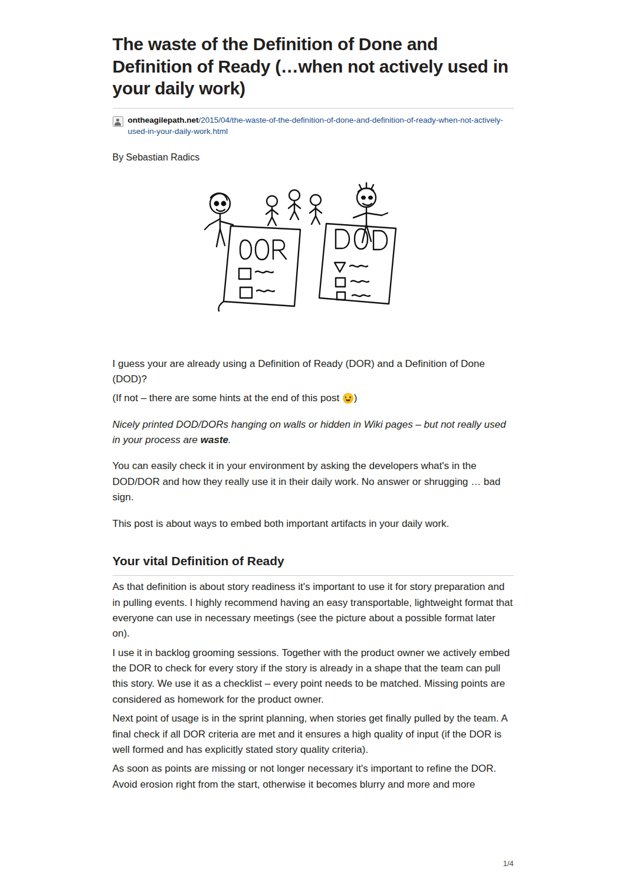The waste of the Definition of Done and Definition of Ready (…when not actively used in your daily work)
ontheagilepath.net/2015/04/the-waste-of-the-definition-of-done-and-definition-of-ready-when-not-actively-used-in-your-daily-work.html
By Sebastian Radics
I guess your are already using a Definition of Ready (DOR) and a Definition of Done (DOD)?
(If not – there are some hints at the end of this post )
Nicely printed DOD/DORs hanging on walls or hidden in Wiki pages – but not really used in your process are waste.
You can easily check it in your environment by asking the developers what's in the DOD/DOR and how they really use it in their daily work. No answer or shrugging … bad sign.
This post is about ways to embed both important artifacts in your daily work.
Your vital Definition of Ready
As that definition is about story readiness it's important to use it for story preparation and in pulling events. I highly recommend having an easy transportable, lightweight format that everyone can use in necessary meetings (see the picture about a possible format later on).
I use it in backlog grooming sessions. Together with the product owner we actively embed the DOR to check for every story if the story is already in a shape that the team can pull this story. We use it as a checklist – every point needs to be matched. Missing points are considered as homework for the product owner.
Next point of usage is in the sprint planning, when stories get finally pulled by the team. A final check if all DOR criteria are met and it ensures a high quality of input (if the DOR is well formed and has explicitly stated story quality criteria).
As soon as points are missing or not longer necessary it's important to refine the DOR. Avoid erosion right from the start, otherwise it becomes blurry and more and more
1/4